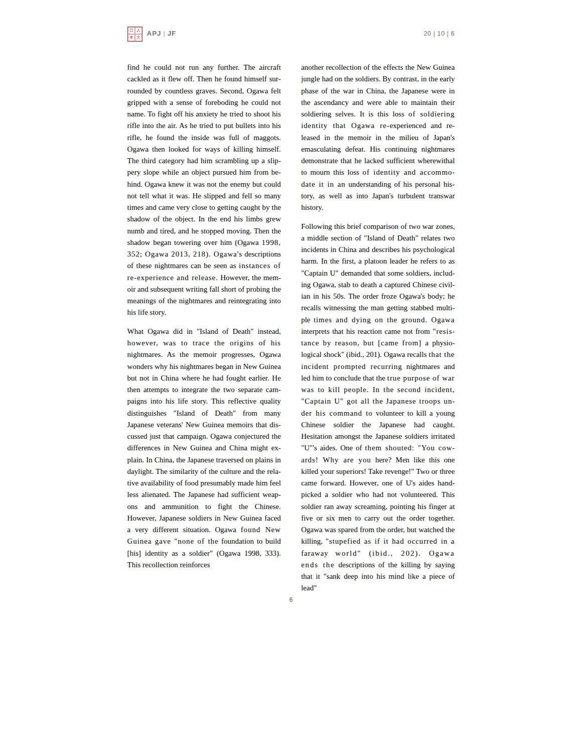日人本文
APJ|JF
20 | 10 | 6
find he could not run any further. The aircraft cackled as it flew off. Then he found himself surrounded by countless graves. Second, Ogawa felt gripped with a sense of foreboding he could not name. To fight off his anxiety he tried to shoot his rifle into the air. As he tried to put bullets into his rifle, he found the inside was full of maggots. Ogawa then looked for ways of killing himself. The third category had him scrambling up a slippery slope while an object pursued him from behind. Ogawa knew it was not the enemy but could not tell what it was. He slipped and fell so many times and came very close to getting caught by the shadow of the object. In the end his limbs grew numb and tired, and he stopped moving. Then the shadow began towering over him (Ogawa 1998, 352; Ogawa 2013, 218). Ogawa's descriptions of these nightmares can be seen as instances of re-experience and release. However, the memoir and subsequent writing fall short of probing the meanings of the nightmares and reintegrating into his life story.
What Ogawa did in "Island of Death" instead, however, was to trace the origins of his nightmares. As the memoir progresses, Ogawa wonders why his nightmares began in New Guinea but not in China where he had fought earlier. He then attempts to integrate the two separate campaigns into his life story. This reflective quality distinguishes "Island of Death" from many Japanese veterans' New Guinea memoirs that discussed just that campaign. Ogawa conjectured the differences in New Guinea and China might explain. In China, the Japanese traversed on plains in daylight. The similarity of the culture and the relative availability of food presumably made him feel less alienated. The Japanese had sufficient weapons and ammunition to fight the Chinese. However, Japanese soldiers in New Guinea faced a very different situation. Ogawa found New Guinea gave "none of the foundation to build [his] identity as a soldier" (Ogawa 1998, 333). This recollection reinforces
another recollection of the effects the New Guinea jungle had on the soldiers. By contrast, in the early phase of the war in China, the Japanese were in the ascendancy and were able to maintain their soldiering selves. It is this loss of soldiering identity that Ogawa re-experienced and released in the memoir in the milieu of Japan's emasculating defeat. His continuing nightmares demonstrate that he lacked sufficient wherewithal to mourn this loss of identity and accommodate it in an understanding of his personal history, as well as into Japan's turbulent transwar history.
Following this brief comparison of two war zones, a middle section of "Island of Death" relates two incidents in China and describes his psychological harm. In the first, a platoon leader he refers to as "Captain U" demanded that some soldiers, including Ogawa, stab to death a captured Chinese civilian in his 50s. The order froze Ogawa's body; he recalls witnessing the man getting stabbed multiple times and dying on the ground. Ogawa interprets that his reaction came not from "resistance by reason, but [came from] a physiological shock" (ibid., 201). Ogawa recalls that the incident prompted recurring nightmares and led him to conclude that the true purpose of war was to kill people. In the second incident, "Captain U" got all the Japanese troops under his command to volunteer to kill a young Chinese soldier the Japanese had caught. Hesitation amongst the Japanese soldiers irritated "U"'s aides. One of them shouted: "You cowards! Why are you here? Men like this one killed your superiors! Take revenge!" Two or three came forward. However, one of U's aides handpicked a soldier who had not volunteered. This soldier ran away screaming, pointing his finger at five or six men to carry out the order together. Ogawa was spared from the order, but watched the killing, "stupefied as if it had occurred in a faraway world" (ibid., 202). Ogawa ends the descriptions of the killing by saying that it "sank deep into his mind like a piece of lead"
6